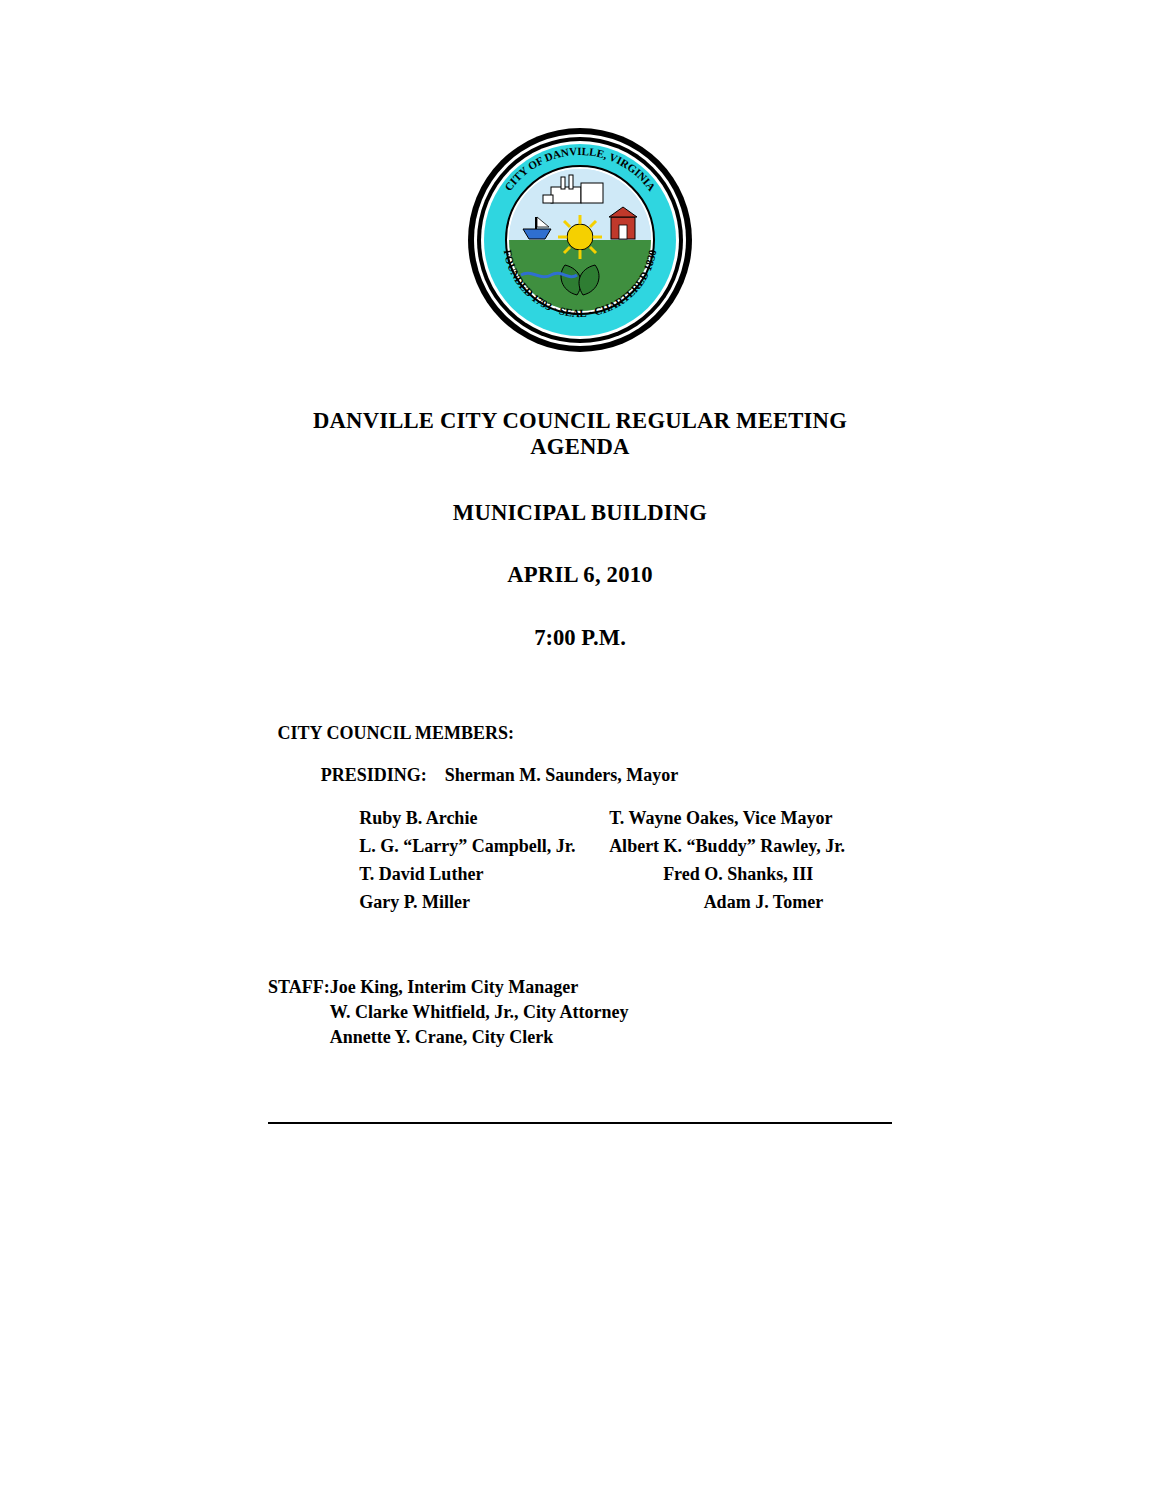CITY OF DANVILLE, VIRGINIA FOUNDED 1793 · SEAL · CHARTERED 1830
DANVILLE CITY COUNCIL REGULAR MEETING AGENDA
MUNICIPAL BUILDING
APRIL 6, 2010
7:00 P.M.
CITY COUNCIL MEMBERS:
PRESIDING: Sherman M. Saunders, Mayor
| Ruby B. Archie | T. Wayne Oakes, Vice Mayor |
| L. G. “Larry” Campbell, Jr. | Albert K. “Buddy” Rawley, Jr. |
| T. David Luther | Fred O. Shanks, III |
| Gary P. Miller | Adam J. Tomer |
| STAFF: | Joe King, Interim City Manager |
| | W. Clarke Whitfield, Jr., City Attorney |
| | Annette Y. Crane, City Clerk |